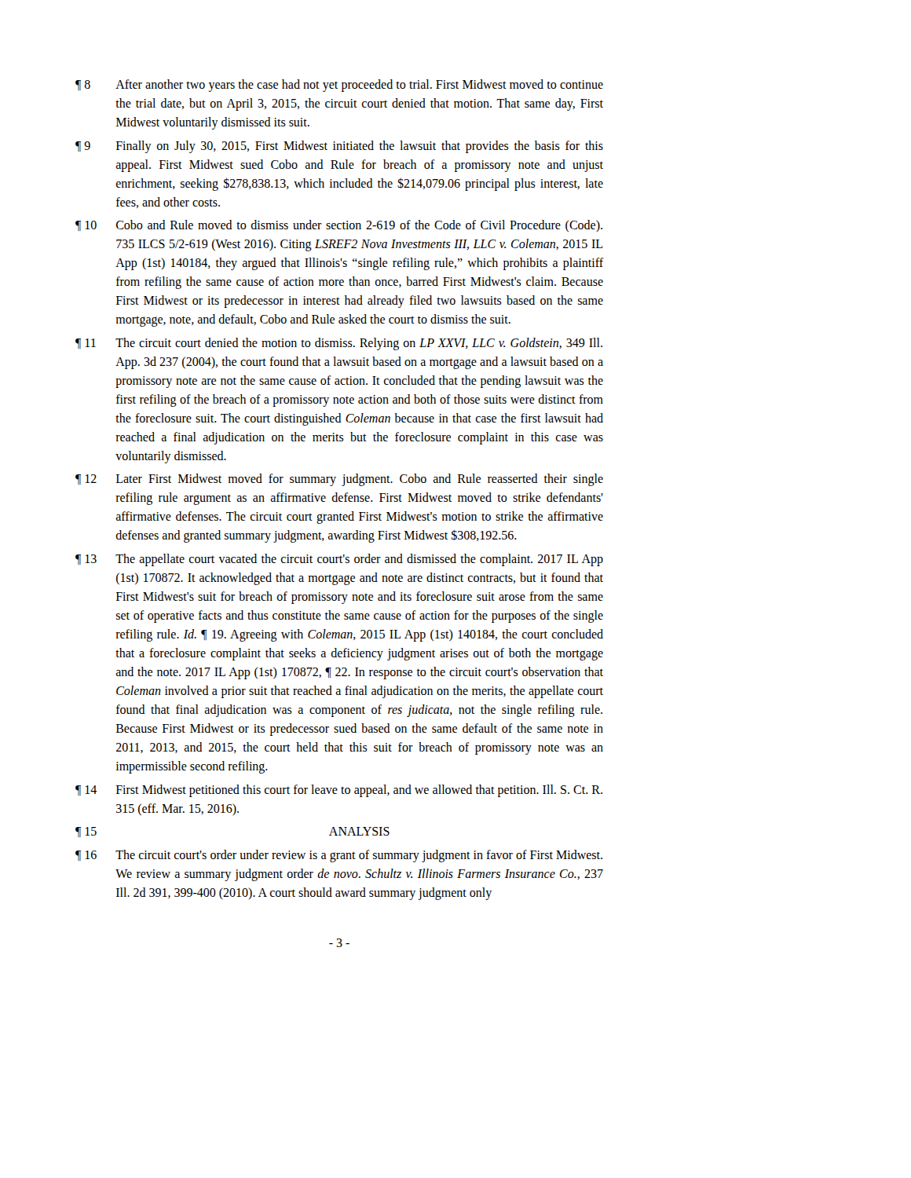¶ 8
After another two years the case had not yet proceeded to trial. First Midwest moved to continue the trial date, but on April 3, 2015, the circuit court denied that motion. That same day, First Midwest voluntarily dismissed its suit.
¶ 9
Finally on July 30, 2015, First Midwest initiated the lawsuit that provides the basis for this appeal. First Midwest sued Cobo and Rule for breach of a promissory note and unjust enrichment, seeking $278,838.13, which included the $214,079.06 principal plus interest, late fees, and other costs.
¶ 10
Cobo and Rule moved to dismiss under section 2-619 of the Code of Civil Procedure (Code). 735 ILCS 5/2-619 (West 2016). Citing LSREF2 Nova Investments III, LLC v. Coleman, 2015 IL App (1st) 140184, they argued that Illinois's “single refiling rule,” which prohibits a plaintiff from refiling the same cause of action more than once, barred First Midwest's claim. Because First Midwest or its predecessor in interest had already filed two lawsuits based on the same mortgage, note, and default, Cobo and Rule asked the court to dismiss the suit.
¶ 11
The circuit court denied the motion to dismiss. Relying on LP XXVI, LLC v. Goldstein, 349 Ill. App. 3d 237 (2004), the court found that a lawsuit based on a mortgage and a lawsuit based on a promissory note are not the same cause of action. It concluded that the pending lawsuit was the first refiling of the breach of a promissory note action and both of those suits were distinct from the foreclosure suit. The court distinguished Coleman because in that case the first lawsuit had reached a final adjudication on the merits but the foreclosure complaint in this case was voluntarily dismissed.
¶ 12
Later First Midwest moved for summary judgment. Cobo and Rule reasserted their single refiling rule argument as an affirmative defense. First Midwest moved to strike defendants' affirmative defenses. The circuit court granted First Midwest's motion to strike the affirmative defenses and granted summary judgment, awarding First Midwest $308,192.56.
¶ 13
The appellate court vacated the circuit court's order and dismissed the complaint. 2017 IL App (1st) 170872. It acknowledged that a mortgage and note are distinct contracts, but it found that First Midwest's suit for breach of promissory note and its foreclosure suit arose from the same set of operative facts and thus constitute the same cause of action for the purposes of the single refiling rule. Id. ¶ 19. Agreeing with Coleman, 2015 IL App (1st) 140184, the court concluded that a foreclosure complaint that seeks a deficiency judgment arises out of both the mortgage and the note. 2017 IL App (1st) 170872, ¶ 22. In response to the circuit court's observation that Coleman involved a prior suit that reached a final adjudication on the merits, the appellate court found that final adjudication was a component of res judicata, not the single refiling rule. Because First Midwest or its predecessor sued based on the same default of the same note in 2011, 2013, and 2015, the court held that this suit for breach of promissory note was an impermissible second refiling.
¶ 14
First Midwest petitioned this court for leave to appeal, and we allowed that petition. Ill. S. Ct. R. 315 (eff. Mar. 15, 2016).
¶ 15
ANALYSIS
¶ 16
The circuit court's order under review is a grant of summary judgment in favor of First Midwest. We review a summary judgment order de novo. Schultz v. Illinois Farmers Insurance Co., 237 Ill. 2d 391, 399-400 (2010). A court should award summary judgment only
- 3 -